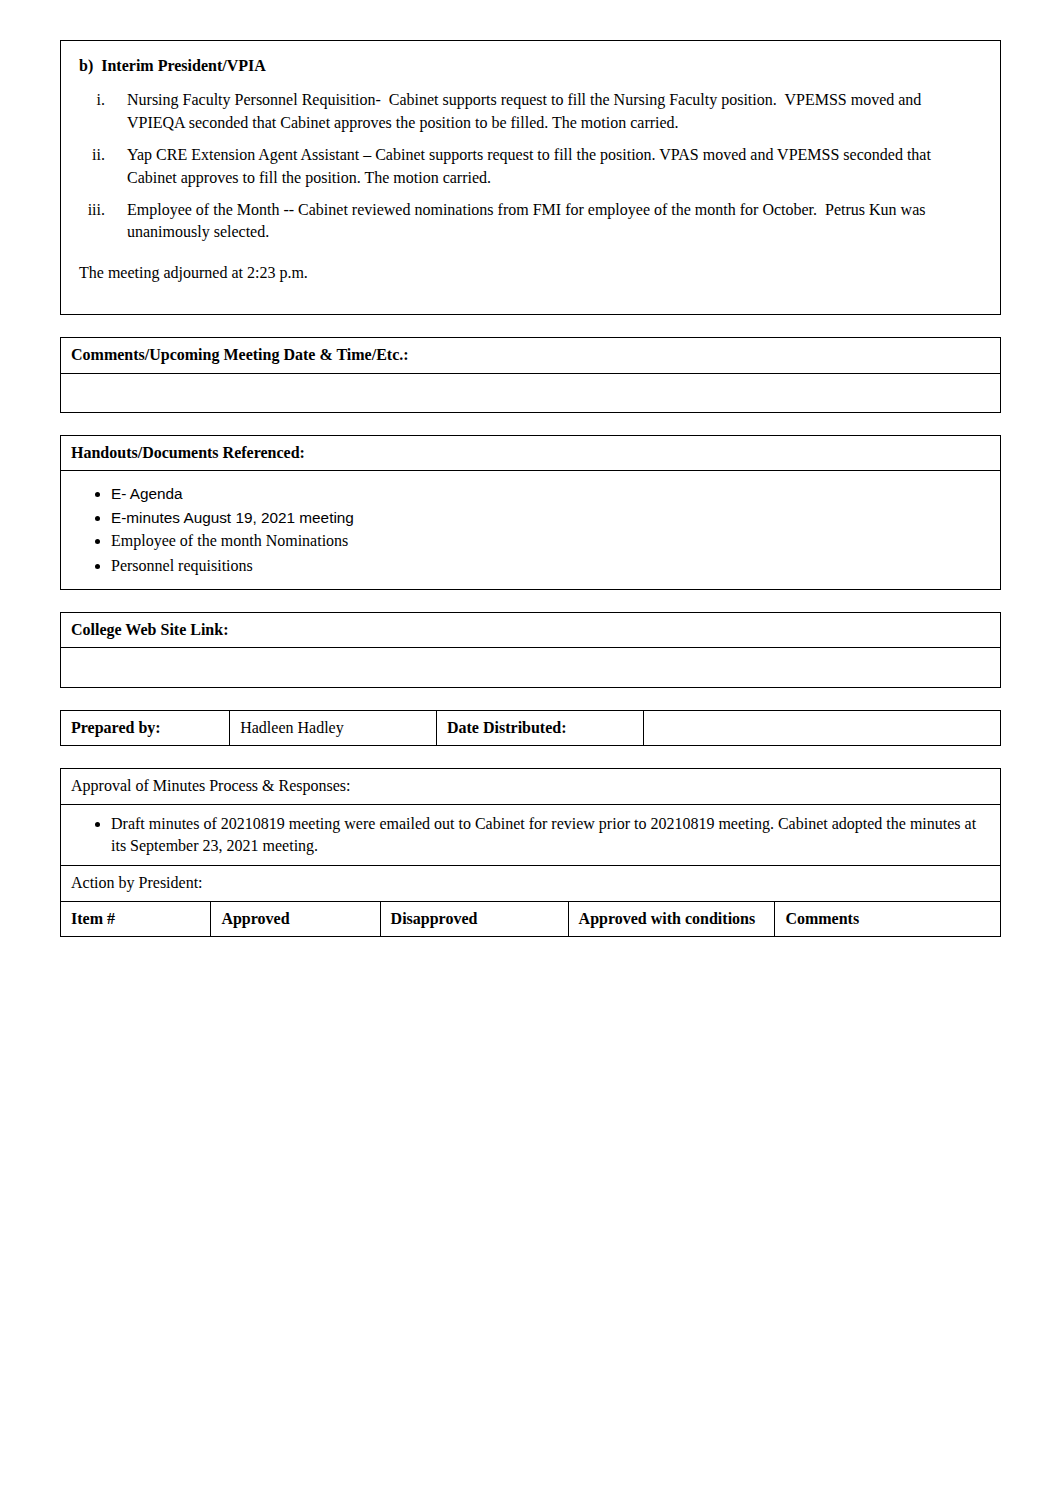b) Interim President/VPIA
Nursing Faculty Personnel Requisition- Cabinet supports request to fill the Nursing Faculty position. VPEMSS moved and VPIEQA seconded that Cabinet approves the position to be filled. The motion carried.
Yap CRE Extension Agent Assistant – Cabinet supports request to fill the position. VPAS moved and VPEMSS seconded that Cabinet approves to fill the position. The motion carried.
Employee of the Month -- Cabinet reviewed nominations from FMI for employee of the month for October. Petrus Kun was unanimously selected.
The meeting adjourned at 2:23 p.m.
Comments/Upcoming Meeting Date & Time/Etc.:
Handouts/Documents Referenced:
E- Agenda
E-minutes August 19, 2021 meeting
Employee of the month Nominations
Personnel requisitions
College Web Site Link:
| Prepared by: | Hadleen Hadley | Date Distributed: | |
| Approval of Minutes Process & Responses: |
| Draft minutes of 20210819 meeting were emailed out to Cabinet for review prior to 20210819 meeting. Cabinet adopted the minutes at its September 23, 2021 meeting. |
| Action by President: |
| Item # | Approved | Disapproved | Approved with conditions | Comments |